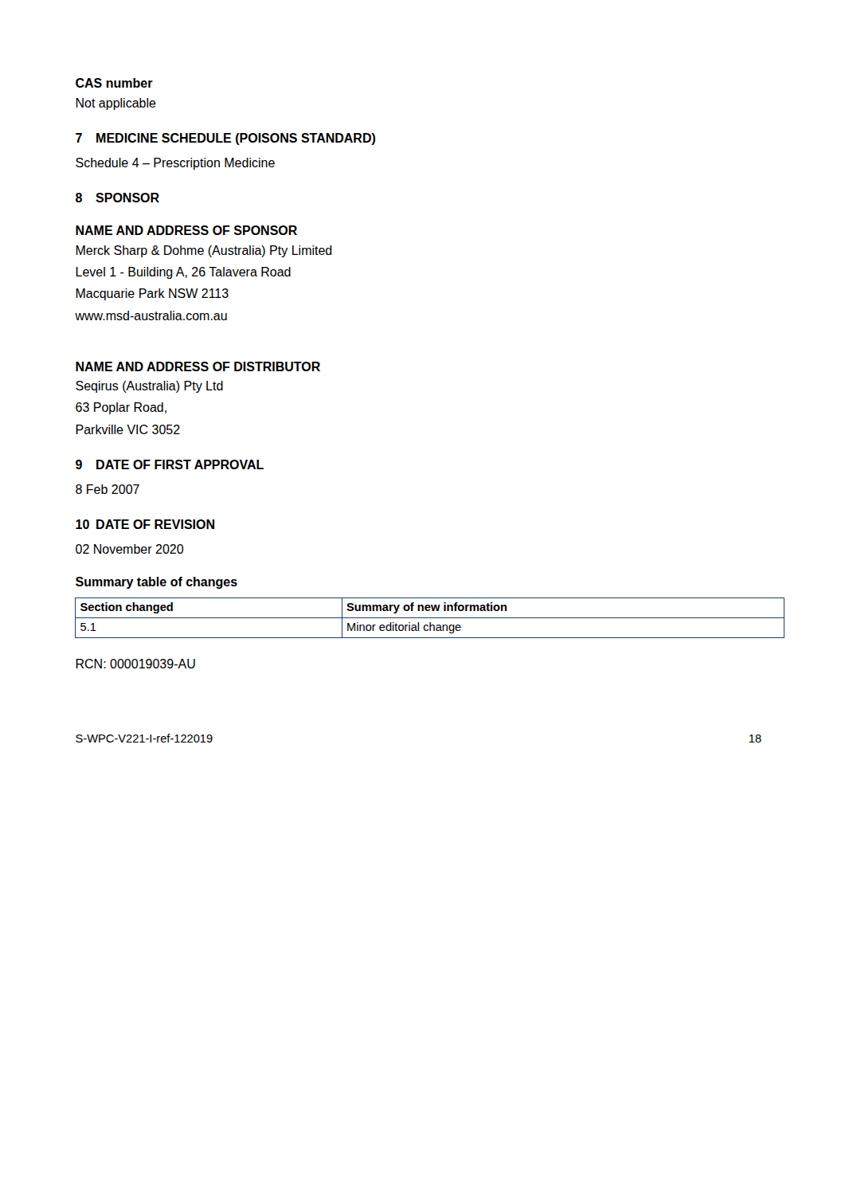CAS number
Not applicable
7 MEDICINE SCHEDULE (POISONS STANDARD)
Schedule 4 – Prescription Medicine
8 SPONSOR
NAME AND ADDRESS OF SPONSOR
Merck Sharp & Dohme (Australia) Pty Limited
Level 1 - Building A, 26 Talavera Road
Macquarie Park NSW 2113
www.msd-australia.com.au
NAME AND ADDRESS OF DISTRIBUTOR
Seqirus (Australia) Pty Ltd
63 Poplar Road,
Parkville VIC 3052
9 DATE OF FIRST APPROVAL
8 Feb 2007
10 DATE OF REVISION
02 November 2020
Summary table of changes
| Section changed | Summary of new information |
| --- | --- |
| 5.1 | Minor editorial change |
RCN: 000019039-AU
S-WPC-V221-I-ref-122019 18